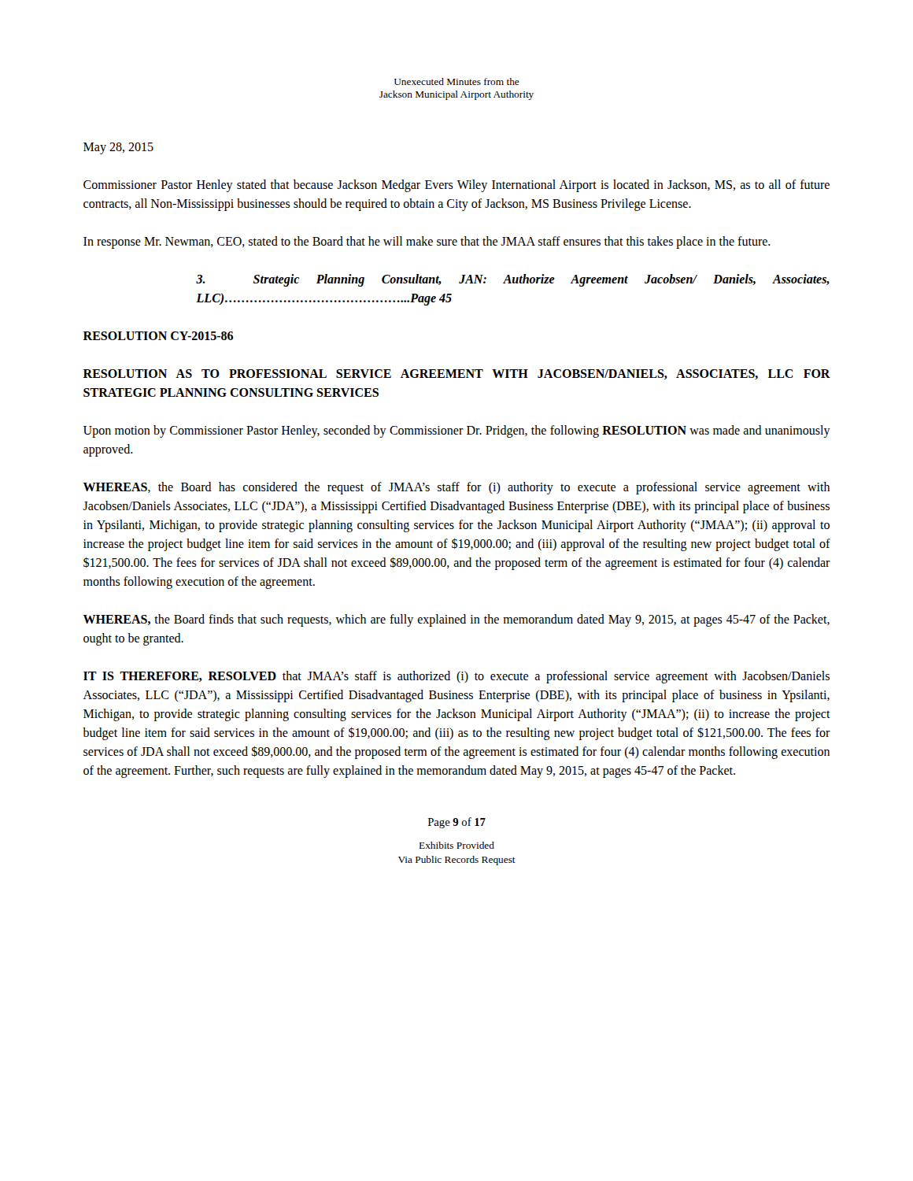Unexecuted Minutes from the
Jackson Municipal Airport Authority
May 28, 2015
Commissioner Pastor Henley stated that because Jackson Medgar Evers Wiley International Airport is located in Jackson, MS, as to all of future contracts, all Non-Mississippi businesses should be required to obtain a City of Jackson, MS Business Privilege License.
In response Mr. Newman, CEO, stated to the Board that he will make sure that the JMAA staff ensures that this takes place in the future.
3. Strategic Planning Consultant, JAN: Authorize Agreement Jacobsen/ Daniels, Associates, LLC)……………………………………...Page 45
RESOLUTION CY-2015-86
RESOLUTION AS TO PROFESSIONAL SERVICE AGREEMENT WITH JACOBSEN/DANIELS, ASSOCIATES, LLC FOR STRATEGIC PLANNING CONSULTING SERVICES
Upon motion by Commissioner Pastor Henley, seconded by Commissioner Dr. Pridgen, the following RESOLUTION was made and unanimously approved.
WHEREAS, the Board has considered the request of JMAA’s staff for (i) authority to execute a professional service agreement with Jacobsen/Daniels Associates, LLC (“JDA”), a Mississippi Certified Disadvantaged Business Enterprise (DBE), with its principal place of business in Ypsilanti, Michigan, to provide strategic planning consulting services for the Jackson Municipal Airport Authority (“JMAA”); (ii) approval to increase the project budget line item for said services in the amount of $19,000.00; and (iii) approval of the resulting new project budget total of $121,500.00. The fees for services of JDA shall not exceed $89,000.00, and the proposed term of the agreement is estimated for four (4) calendar months following execution of the agreement.
WHEREAS, the Board finds that such requests, which are fully explained in the memorandum dated May 9, 2015, at pages 45-47 of the Packet, ought to be granted.
IT IS THEREFORE, RESOLVED that JMAA’s staff is authorized (i) to execute a professional service agreement with Jacobsen/Daniels Associates, LLC (“JDA”), a Mississippi Certified Disadvantaged Business Enterprise (DBE), with its principal place of business in Ypsilanti, Michigan, to provide strategic planning consulting services for the Jackson Municipal Airport Authority (“JMAA”); (ii) to increase the project budget line item for said services in the amount of $19,000.00; and (iii) as to the resulting new project budget total of $121,500.00. The fees for services of JDA shall not exceed $89,000.00, and the proposed term of the agreement is estimated for four (4) calendar months following execution of the agreement. Further, such requests are fully explained in the memorandum dated May 9, 2015, at pages 45-47 of the Packet.
Page 9 of 17
Exhibits Provided
Via Public Records Request